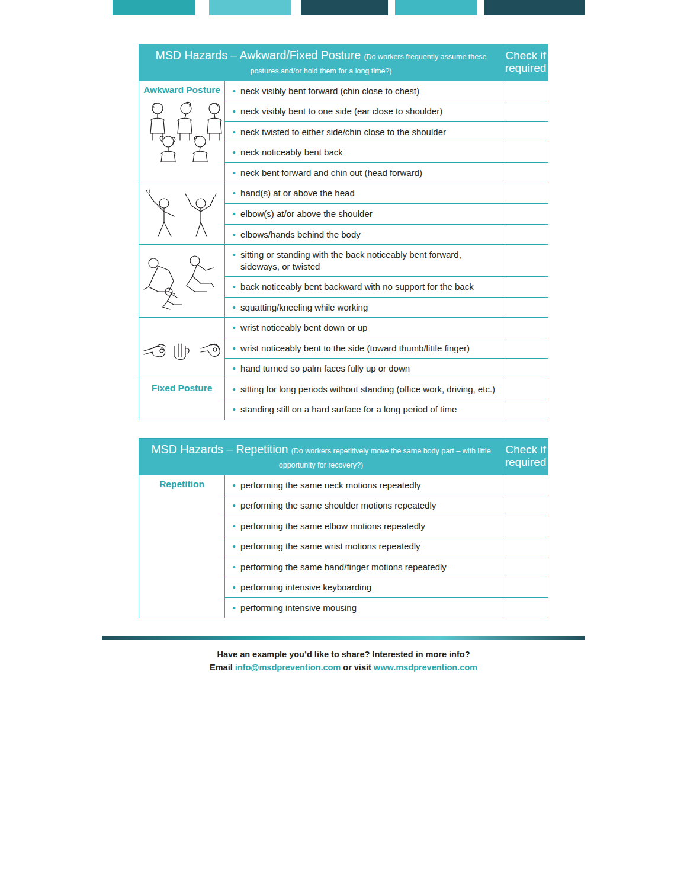| MSD Hazards – Awkward/Fixed Posture (Do workers frequently assume these postures and/or hold them for a long time?) | Check if required |
| --- | --- |
| Awkward Posture | • neck visibly bent forward (chin close to chest) | |
| • neck visibly bent to one side (ear close to shoulder) | |
| • neck twisted to either side/chin close to the shoulder | |
| • neck noticeably bent back | |
| • neck bent forward and chin out (head forward) | |
| | • hand(s) at or above the head | |
| • elbow(s) at/or above the shoulder | |
| • elbows/hands behind the body | |
| | • sitting or standing with the back noticeably bent forward, sideways, or twisted | |
| • back noticeably bent backward with no support for the back | |
| • squatting/kneeling while working | |
| | • wrist noticeably bent down or up | |
| • wrist noticeably bent to the side (toward thumb/little finger) | |
| • hand turned so palm faces fully up or down | |
| Fixed Posture | • sitting for long periods without standing (office work, driving, etc.) | |
| • standing still on a hard surface for a long period of time | |
| MSD Hazards – Repetition (Do workers repetitively move the same body part – with little opportunity for recovery?) | Check if required |
| --- | --- |
| Repetition | • performing the same neck motions repeatedly | |
| • performing the same shoulder motions repeatedly | |
| • performing the same elbow motions repeatedly | |
| • performing the same wrist motions repeatedly | |
| • performing the same hand/finger motions repeatedly | |
| • performing intensive keyboarding | |
| • performing intensive mousing | |
Have an example you’d like to share? Interested in more info?
Email info@msdprevention.com or visit www.msdprevention.com